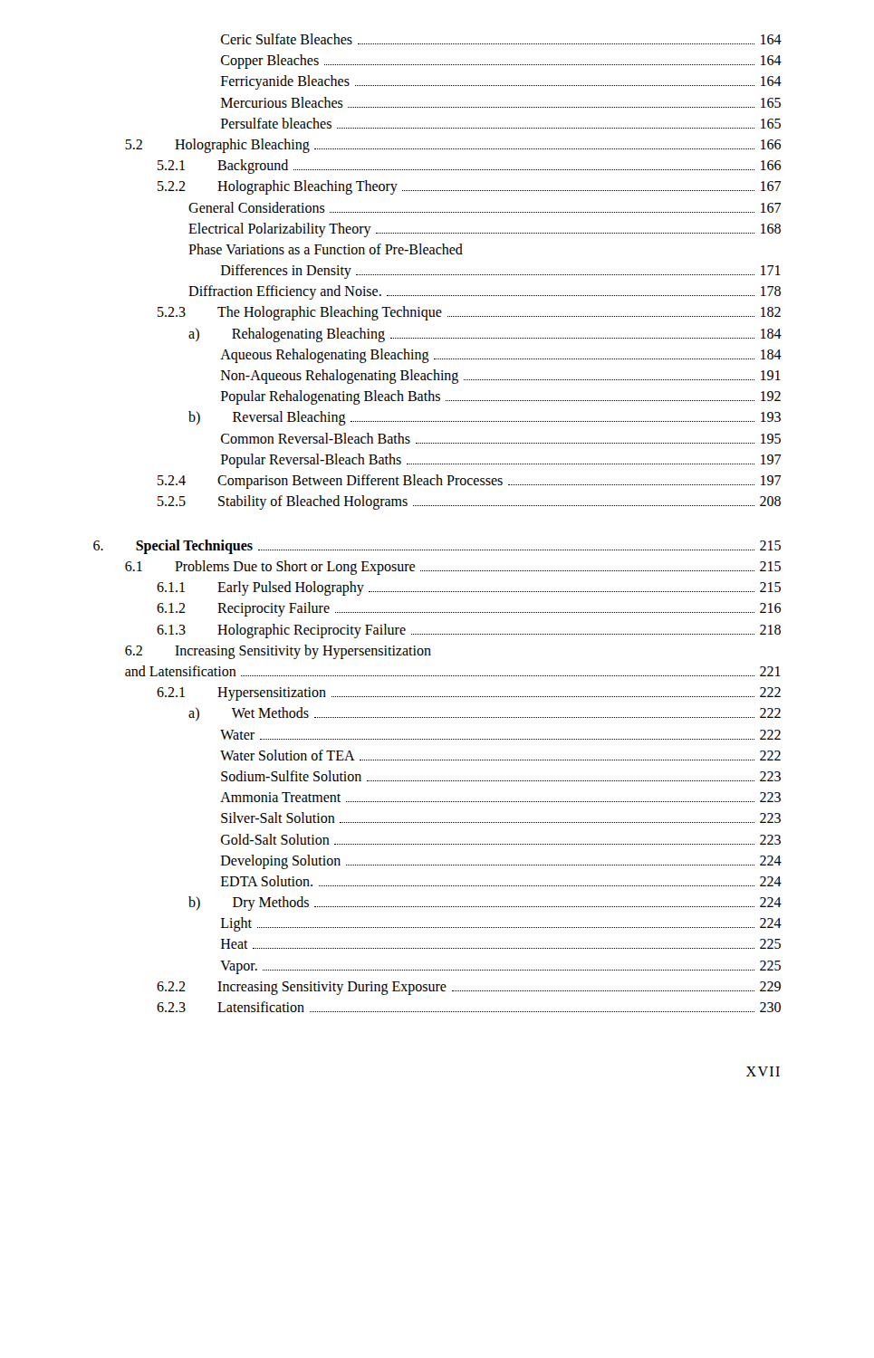Ceric Sulfate Bleaches 164
Copper Bleaches 164
Ferricyanide Bleaches 164
Mercurious Bleaches 165
Persulfate bleaches 165
5.2 Holographic Bleaching 166
5.2.1 Background 166
5.2.2 Holographic Bleaching Theory 167
General Considerations 167
Electrical Polarizability Theory 168
Phase Variations as a Function of Pre-Bleached
Differences in Density 171
Diffraction Efficiency and Noise. 178
5.2.3 The Holographic Bleaching Technique 182
a) Rehalogenating Bleaching 184
Aqueous Rehalogenating Bleaching 184
Non-Aqueous Rehalogenating Bleaching 191
Popular Rehalogenating Bleach Baths 192
b) Reversal Bleaching 193
Common Reversal-Bleach Baths 195
Popular Reversal-Bleach Baths 197
5.2.4 Comparison Between Different Bleach Processes 197
5.2.5 Stability of Bleached Holograms 208
6. Special Techniques 215
6.1 Problems Due to Short or Long Exposure 215
6.1.1 Early Pulsed Holography 215
6.1.2 Reciprocity Failure 216
6.1.3 Holographic Reciprocity Failure 218
6.2 Increasing Sensitivity by Hypersensitization
and Latensification 221
6.2.1 Hypersensitization 222
a) Wet Methods 222
Water 222
Water Solution of TEA 222
Sodium-Sulfite Solution 223
Ammonia Treatment 223
Silver-Salt Solution 223
Gold-Salt Solution 223
Developing Solution 224
EDTA Solution. 224
b) Dry Methods 224
Light 224
Heat 225
Vapor. 225
6.2.2 Increasing Sensitivity During Exposure 229
6.2.3 Latensification 230
XVII